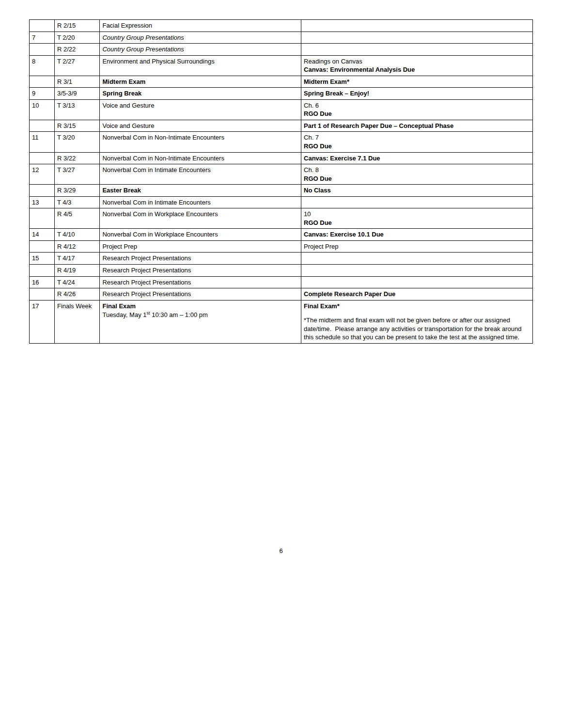| | R 2/15 | Facial Expression | |
| 7 | T 2/20 | Country Group Presentations | |
| | R 2/22 | Country Group Presentations | |
| 8 | T 2/27 | Environment and Physical Surroundings | Readings on Canvas Canvas: Environmental Analysis Due |
| | R 3/1 | Midterm Exam | Midterm Exam* |
| 9 | 3/5-3/9 | Spring Break | Spring Break – Enjoy! |
| 10 | T 3/13 | Voice and Gesture | Ch. 6 RGO Due |
| | R 3/15 | Voice and Gesture | Part 1 of Research Paper Due – Conceptual Phase |
| 11 | T 3/20 | Nonverbal Com in Non-Intimate Encounters | Ch. 7 RGO Due |
| | R 3/22 | Nonverbal Com in Non-Intimate Encounters | Canvas: Exercise 7.1 Due |
| 12 | T 3/27 | Nonverbal Com in Intimate Encounters | Ch. 8 RGO Due |
| | R 3/29 | Easter Break | No Class |
| 13 | T 4/3 | Nonverbal Com in Intimate Encounters | |
| | R 4/5 | Nonverbal Com in Workplace Encounters | 10 RGO Due |
| 14 | T 4/10 | Nonverbal Com in Workplace Encounters | Canvas: Exercise 10.1 Due |
| | R 4/12 | Project Prep | Project Prep |
| 15 | T 4/17 | Research Project Presentations | |
| | R 4/19 | Research Project Presentations | |
| 16 | T 4/24 | Research Project Presentations | |
| | R 4/26 | Research Project Presentations | Complete Research Paper Due |
| 17 | Finals Week | Final Exam Tuesday, May 1 st 10:30 am – 1:00 pm | Final Exam* *The midterm and final exam will not be given before or after our assigned date/time. Please arrange any activities or transportation for the break around this schedule so that you can be present to take the test at the assigned time. |
6